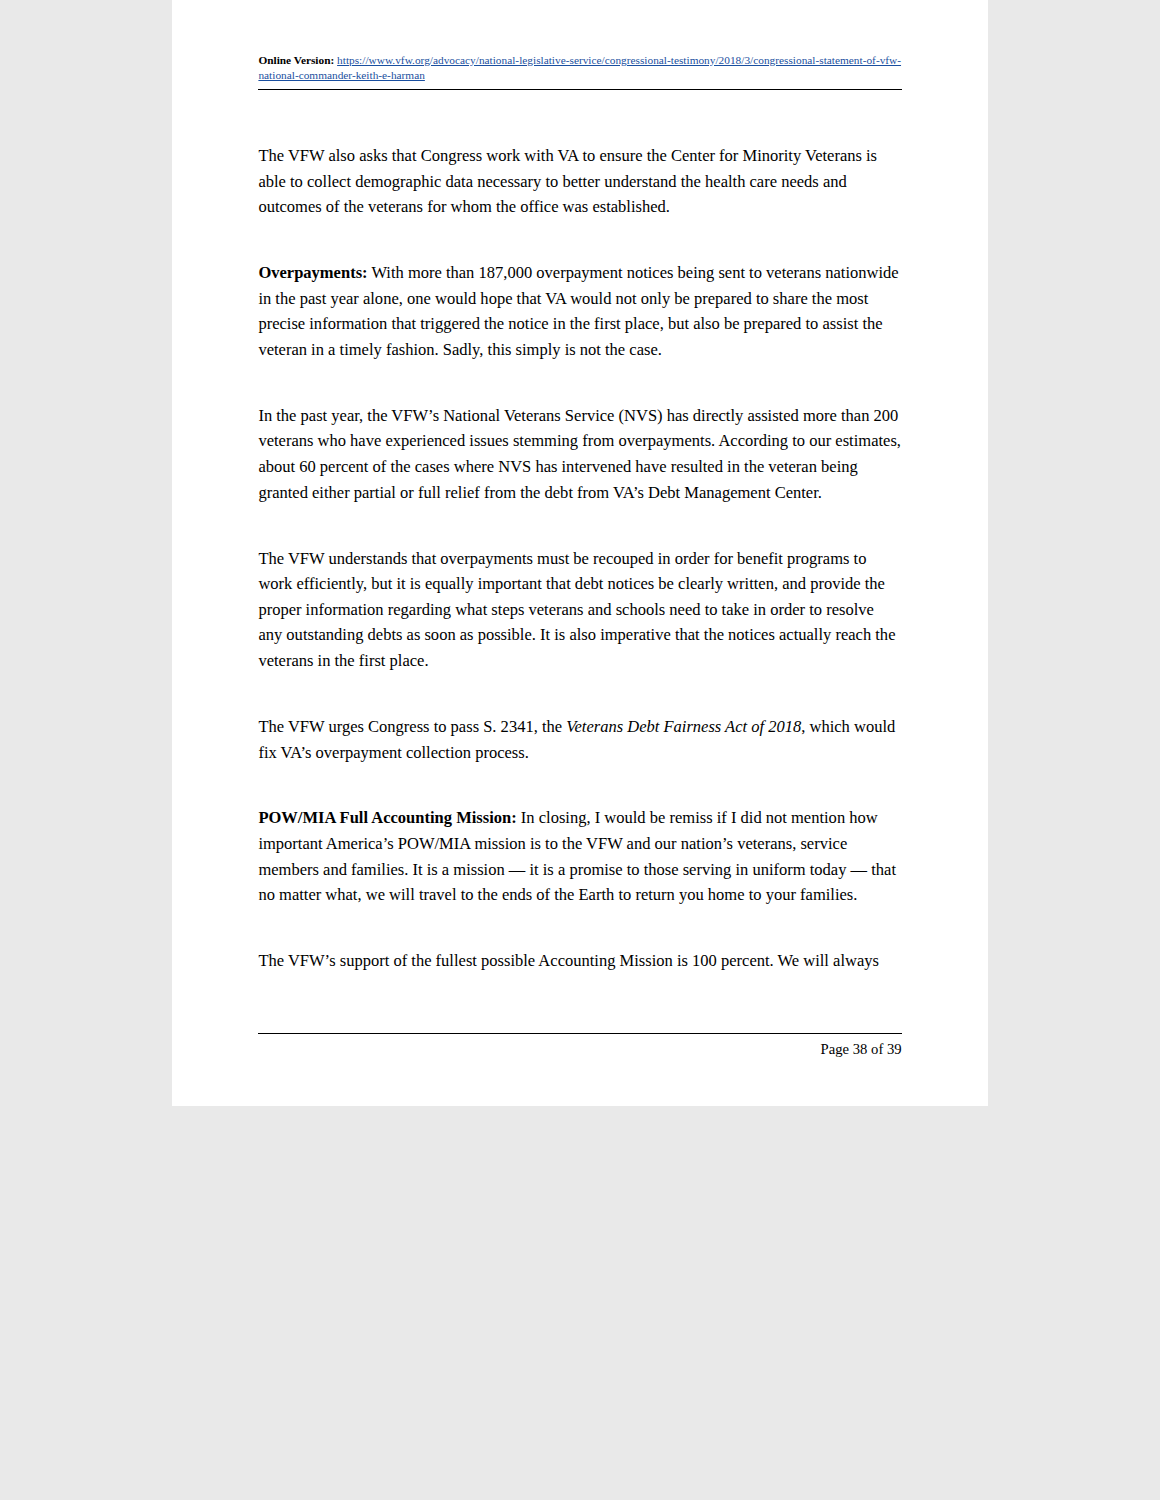Online Version: https://www.vfw.org/advocacy/national-legislative-service/congressional-testimony/2018/3/congressional-statement-of-vfw-national-commander-keith-e-harman
The VFW also asks that Congress work with VA to ensure the Center for Minority Veterans is able to collect demographic data necessary to better understand the health care needs and outcomes of the veterans for whom the office was established.
Overpayments: With more than 187,000 overpayment notices being sent to veterans nationwide in the past year alone, one would hope that VA would not only be prepared to share the most precise information that triggered the notice in the first place, but also be prepared to assist the veteran in a timely fashion. Sadly, this simply is not the case.
In the past year, the VFW’s National Veterans Service (NVS) has directly assisted more than 200 veterans who have experienced issues stemming from overpayments. According to our estimates, about 60 percent of the cases where NVS has intervened have resulted in the veteran being granted either partial or full relief from the debt from VA’s Debt Management Center.
The VFW understands that overpayments must be recouped in order for benefit programs to work efficiently, but it is equally important that debt notices be clearly written, and provide the proper information regarding what steps veterans and schools need to take in order to resolve any outstanding debts as soon as possible. It is also imperative that the notices actually reach the veterans in the first place.
The VFW urges Congress to pass S. 2341, the Veterans Debt Fairness Act of 2018, which would fix VA’s overpayment collection process.
POW/MIA Full Accounting Mission: In closing, I would be remiss if I did not mention how important America’s POW/MIA mission is to the VFW and our nation’s veterans, service members and families. It is a mission — it is a promise to those serving in uniform today — that no matter what, we will travel to the ends of the Earth to return you home to your families.
The VFW’s support of the fullest possible Accounting Mission is 100 percent. We will always
Page 38 of 39